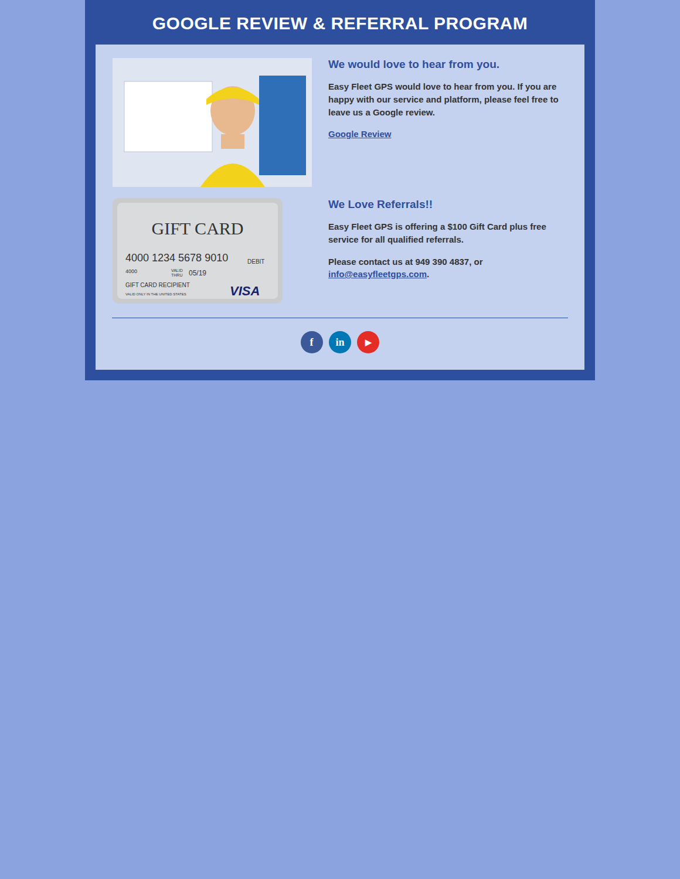GOOGLE REVIEW & REFERRAL PROGRAM
| | We would love to hear from you. Easy Fleet GPS would love to hear from you. If you are happy with our service and platform, please feel free to leave us a Google review. Google Review |
| | We Love Referrals!! Easy Fleet GPS is offering a $100 Gift Card plus free service for all qualified referrals. Please contact us at 949 390 4837, or info@easyfleetgps.com . |
f in ▶